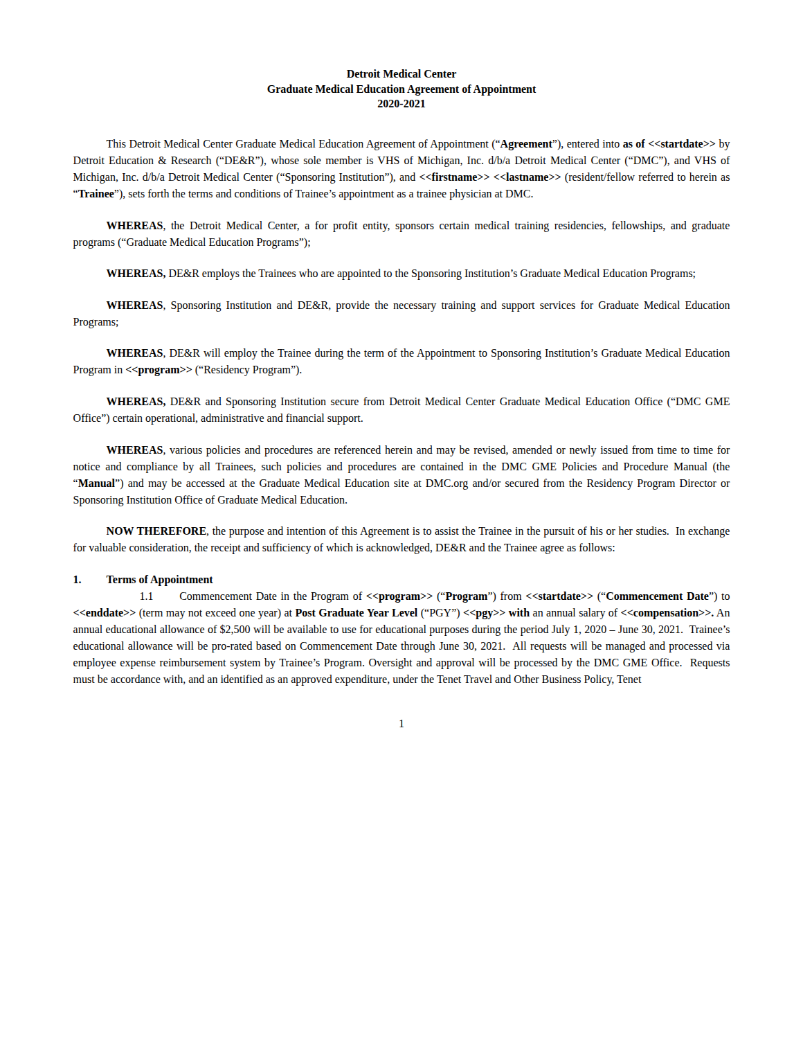Detroit Medical Center Graduate Medical Education Agreement of Appointment 2020-2021
This Detroit Medical Center Graduate Medical Education Agreement of Appointment (“Agreement”), entered into as of <<startdate>> by Detroit Education & Research (“DE&R”), whose sole member is VHS of Michigan, Inc. d/b/a Detroit Medical Center (“DMC”), and VHS of Michigan, Inc. d/b/a Detroit Medical Center (“Sponsoring Institution”), and <<firstname>> <<lastname>> (resident/fellow referred to herein as “Trainee”), sets forth the terms and conditions of Trainee’s appointment as a trainee physician at DMC.
WHEREAS, the Detroit Medical Center, a for profit entity, sponsors certain medical training residencies, fellowships, and graduate programs (“Graduate Medical Education Programs”);
WHEREAS, DE&R employs the Trainees who are appointed to the Sponsoring Institution’s Graduate Medical Education Programs;
WHEREAS, Sponsoring Institution and DE&R, provide the necessary training and support services for Graduate Medical Education Programs;
WHEREAS, DE&R will employ the Trainee during the term of the Appointment to Sponsoring Institution’s Graduate Medical Education Program in <<program>> (“Residency Program”).
WHEREAS, DE&R and Sponsoring Institution secure from Detroit Medical Center Graduate Medical Education Office (“DMC GME Office”) certain operational, administrative and financial support.
WHEREAS, various policies and procedures are referenced herein and may be revised, amended or newly issued from time to time for notice and compliance by all Trainees, such policies and procedures are contained in the DMC GME Policies and Procedure Manual (the “Manual”) and may be accessed at the Graduate Medical Education site at DMC.org and/or secured from the Residency Program Director or Sponsoring Institution Office of Graduate Medical Education.
NOW THEREFORE, the purpose and intention of this Agreement is to assist the Trainee in the pursuit of his or her studies. In exchange for valuable consideration, the receipt and sufficiency of which is acknowledged, DE&R and the Trainee agree as follows:
1. Terms of Appointment
1.1 Commencement Date in the Program of <<program>> (“Program”) from <<startdate>> (“Commencement Date”) to <<enddate>> (term may not exceed one year) at Post Graduate Year Level (“PGY”) <<pgy>> with an annual salary of <<compensation>>. An annual educational allowance of $2,500 will be available to use for educational purposes during the period July 1, 2020 – June 30, 2021. Trainee’s educational allowance will be pro-rated based on Commencement Date through June 30, 2021. All requests will be managed and processed via employee expense reimbursement system by Trainee’s Program. Oversight and approval will be processed by the DMC GME Office. Requests must be accordance with, and an identified as an approved expenditure, under the Tenet Travel and Other Business Policy, Tenet
1